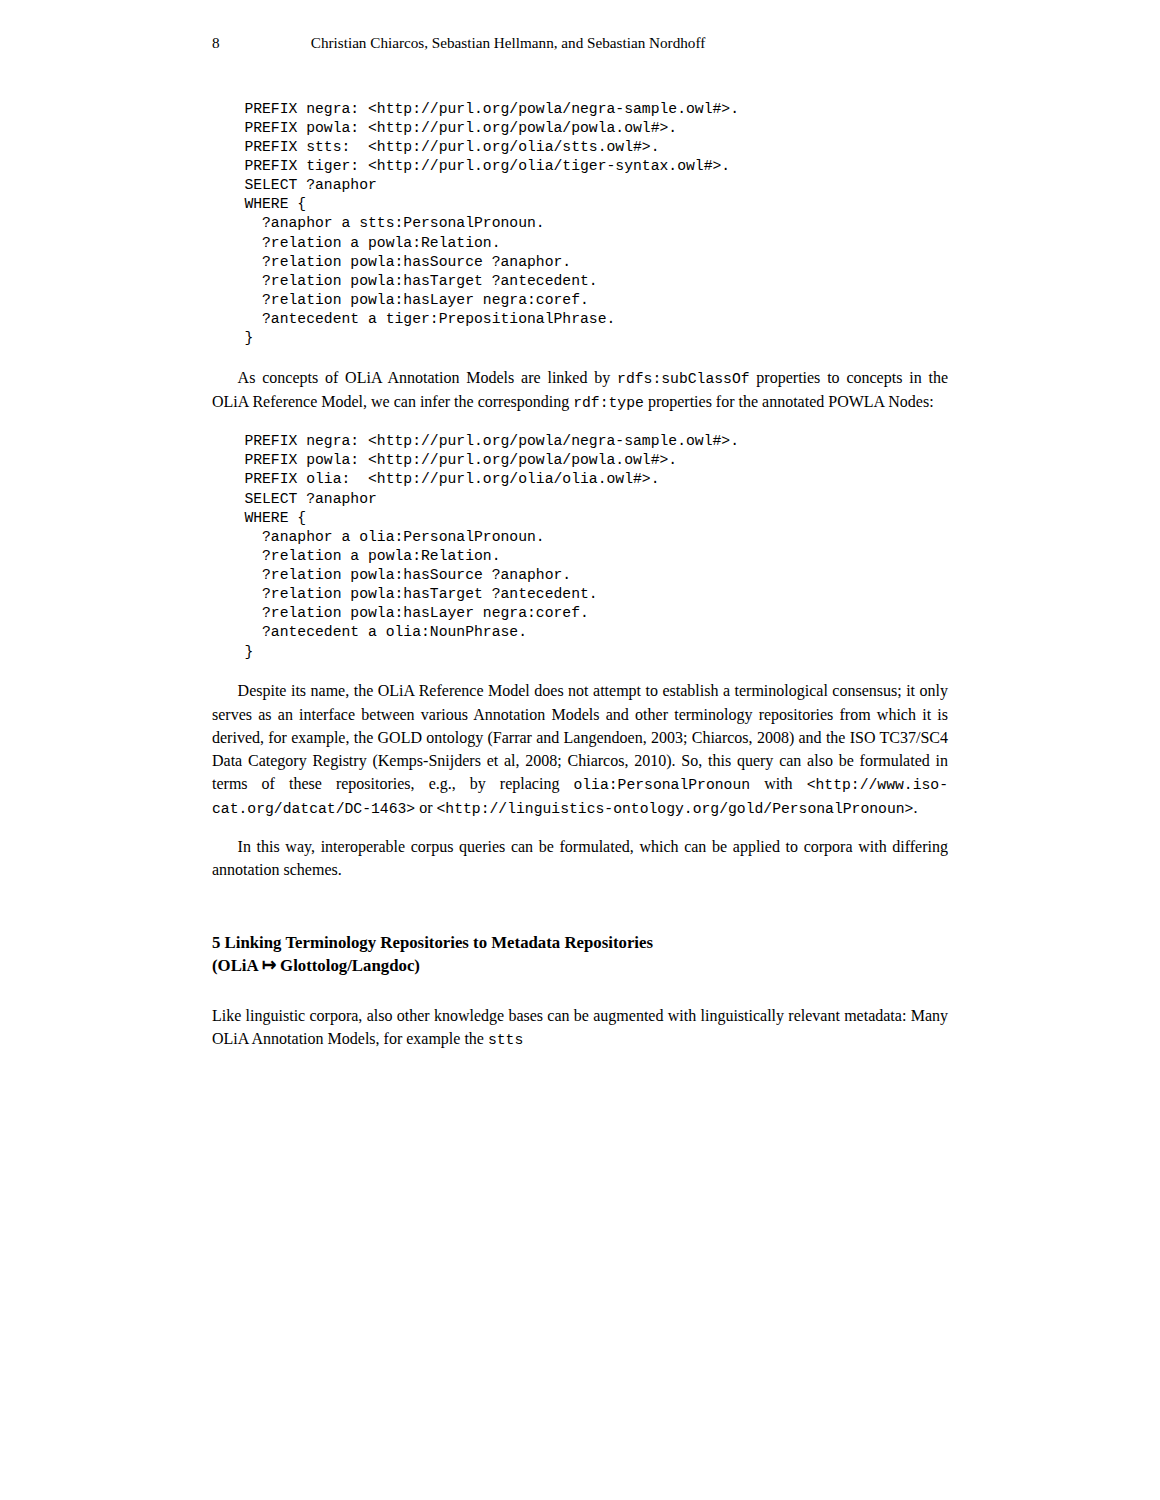8 Christian Chiarcos, Sebastian Hellmann, and Sebastian Nordhoff
PREFIX negra: <http://purl.org/powla/negra-sample.owl#>.
PREFIX powla: <http://purl.org/powla/powla.owl#>.
PREFIX stts:  <http://purl.org/olia/stts.owl#>.
PREFIX tiger: <http://purl.org/olia/tiger-syntax.owl#>.
SELECT ?anaphor
WHERE {
  ?anaphor a stts:PersonalPronoun.
  ?relation a powla:Relation.
  ?relation powla:hasSource ?anaphor.
  ?relation powla:hasTarget ?antecedent.
  ?relation powla:hasLayer negra:coref.
  ?antecedent a tiger:PrepositionalPhrase.
}
As concepts of OLiA Annotation Models are linked by rdfs:subClassOf properties to concepts in the OLiA Reference Model, we can infer the corresponding rdf:type properties for the annotated POWLA Nodes:
PREFIX negra: <http://purl.org/powla/negra-sample.owl#>.
PREFIX powla: <http://purl.org/powla/powla.owl#>.
PREFIX olia:  <http://purl.org/olia/olia.owl#>.
SELECT ?anaphor
WHERE {
  ?anaphor a olia:PersonalPronoun.
  ?relation a powla:Relation.
  ?relation powla:hasSource ?anaphor.
  ?relation powla:hasTarget ?antecedent.
  ?relation powla:hasLayer negra:coref.
  ?antecedent a olia:NounPhrase.
}
Despite its name, the OLiA Reference Model does not attempt to establish a terminological consensus; it only serves as an interface between various Annotation Models and other terminology repositories from which it is derived, for example, the GOLD ontology (Farrar and Langendoen, 2003; Chiarcos, 2008) and the ISO TC37/SC4 Data Category Registry (Kemps-Snijders et al, 2008; Chiarcos, 2010). So, this query can also be formulated in terms of these repositories, e.g., by replacing olia:PersonalPronoun with <http://www.iso-cat.org/datcat/DC-1463> or <http://linguistics-ontology.org/gold/PersonalPronoun>.
In this way, interoperable corpus queries can be formulated, which can be applied to corpora with differing annotation schemes.
5 Linking Terminology Repositories to Metadata Repositories
(OLiA ↦ Glottolog/Langdoc)
Like linguistic corpora, also other knowledge bases can be augmented with linguistically relevant metadata: Many OLiA Annotation Models, for example the stts